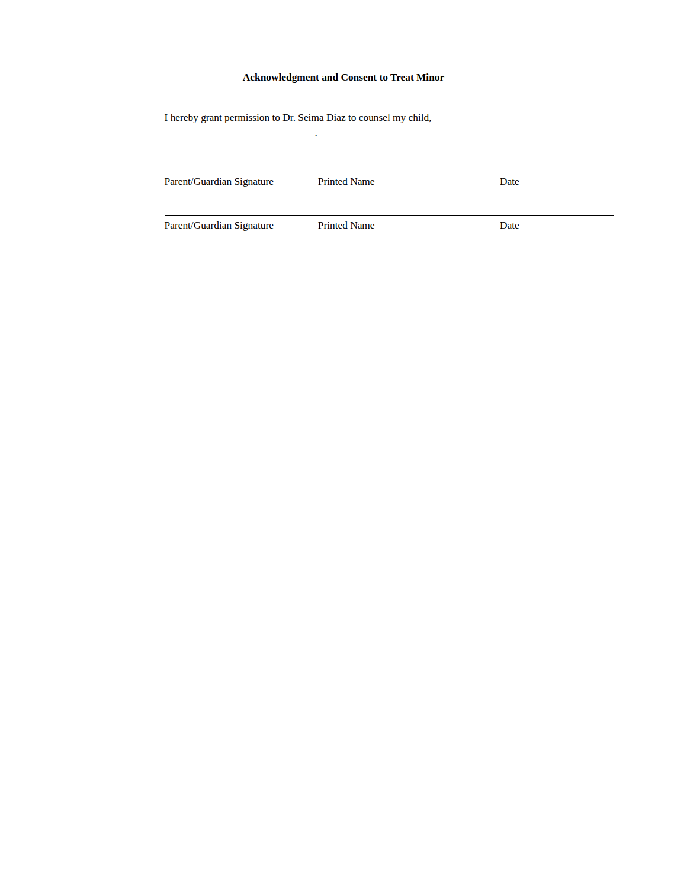Acknowledgment and Consent to Treat Minor
I hereby grant permission to Dr. Seima Diaz to counsel my child, .
| Parent/Guardian Signature | Printed Name | Date |
| Parent/Guardian Signature | Printed Name | Date |